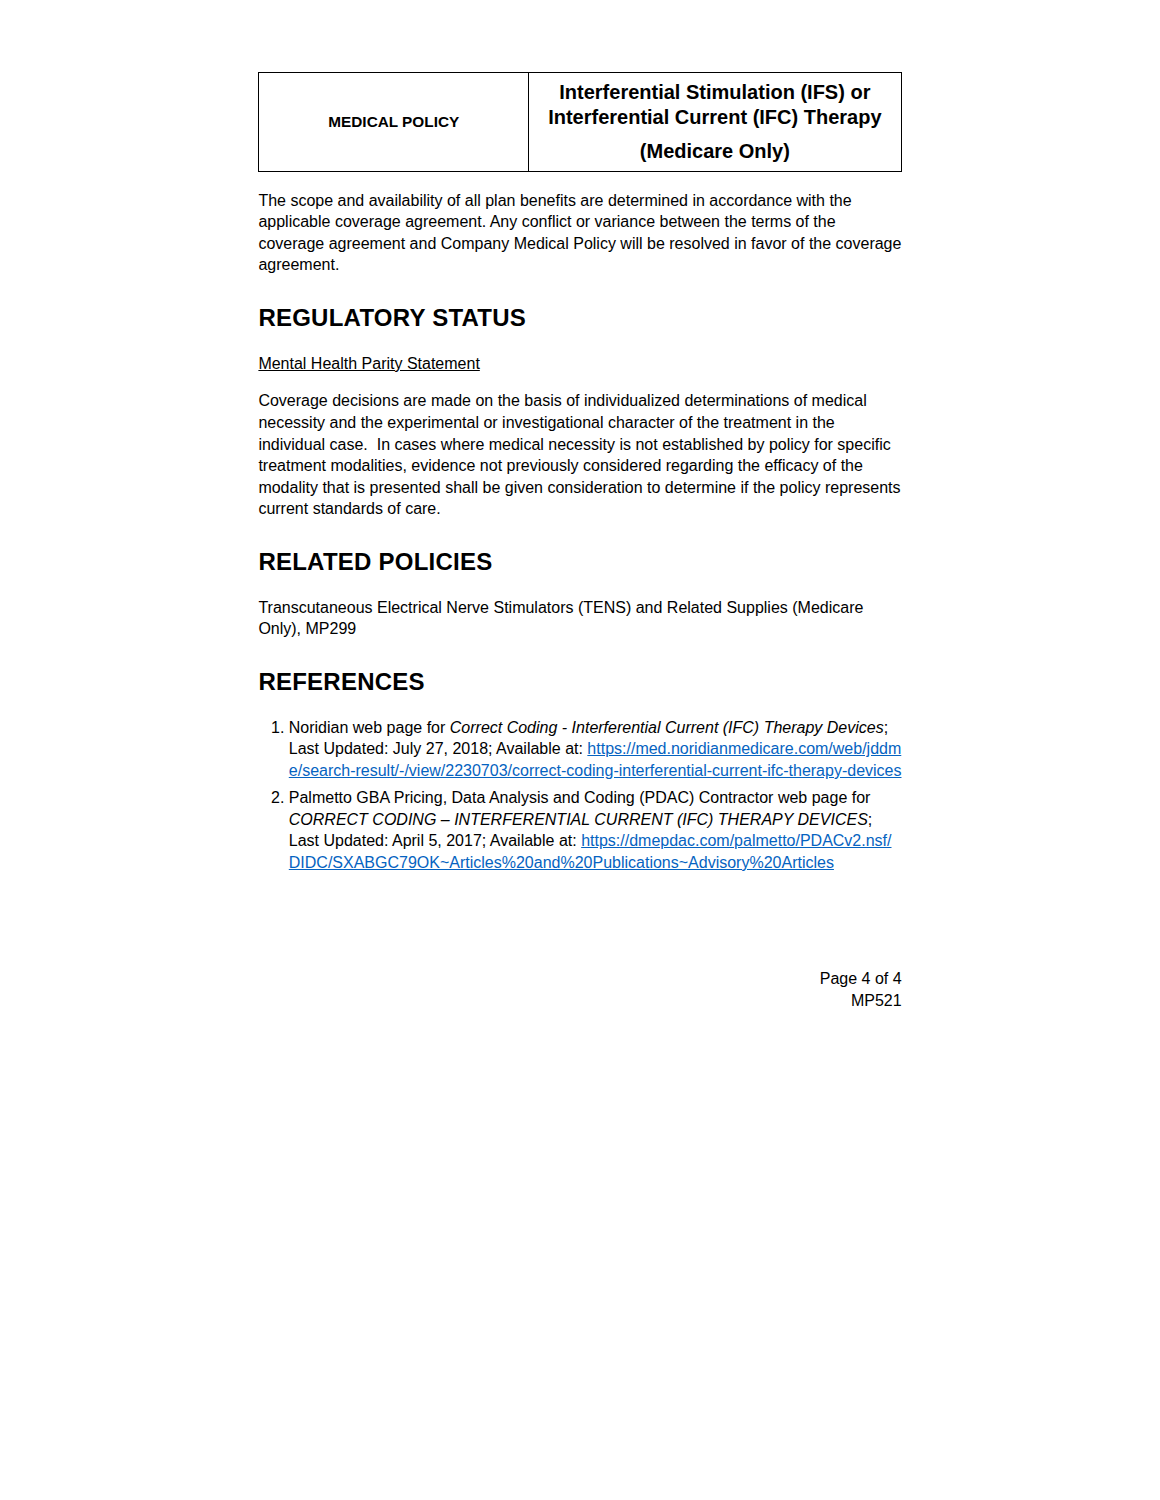| MEDICAL POLICY | Interferential Stimulation (IFS) or Interferential Current (IFC) Therapy (Medicare Only) |
The scope and availability of all plan benefits are determined in accordance with the applicable coverage agreement. Any conflict or variance between the terms of the coverage agreement and Company Medical Policy will be resolved in favor of the coverage agreement.
REGULATORY STATUS
Mental Health Parity Statement
Coverage decisions are made on the basis of individualized determinations of medical necessity and the experimental or investigational character of the treatment in the individual case. In cases where medical necessity is not established by policy for specific treatment modalities, evidence not previously considered regarding the efficacy of the modality that is presented shall be given consideration to determine if the policy represents current standards of care.
RELATED POLICIES
Transcutaneous Electrical Nerve Stimulators (TENS) and Related Supplies (Medicare Only), MP299
REFERENCES
Noridian web page for Correct Coding - Interferential Current (IFC) Therapy Devices; Last Updated: July 27, 2018; Available at: https://med.noridianmedicare.com/web/jddme/search-result/-/view/2230703/correct-coding-interferential-current-ifc-therapy-devices
Palmetto GBA Pricing, Data Analysis and Coding (PDAC) Contractor web page for CORRECT CODING – INTERFERENTIAL CURRENT (IFC) THERAPY DEVICES; Last Updated: April 5, 2017; Available at: https://dmepdac.com/palmetto/PDACv2.nsf/DIDC/SXABGC79OK~Articles%20and%20Publications~Advisory%20Articles
Page 4 of 4
MP521